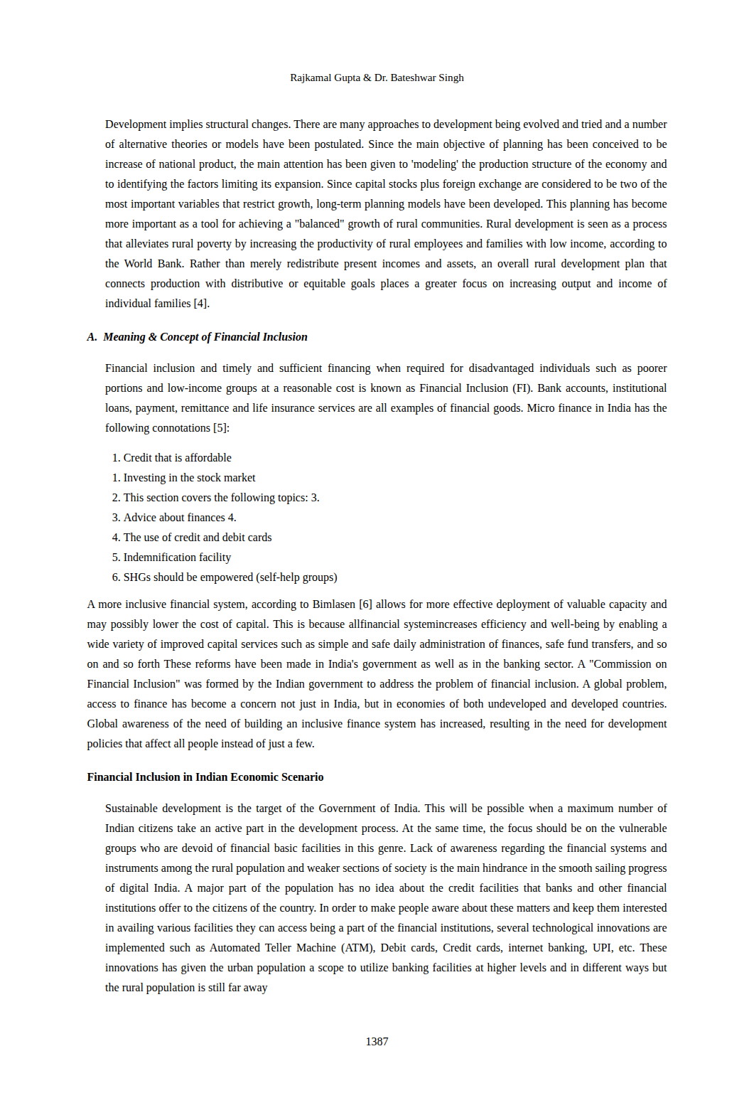Rajkamal Gupta & Dr. Bateshwar Singh
Development implies structural changes. There are many approaches to development being evolved and tried and a number of alternative theories or models have been postulated. Since the main objective of planning has been conceived to be increase of national product, the main attention has been given to 'modeling' the production structure of the economy and to identifying the factors limiting its expansion. Since capital stocks plus foreign exchange are considered to be two of the most important variables that restrict growth, long-term planning models have been developed. This planning has become more important as a tool for achieving a "balanced" growth of rural communities. Rural development is seen as a process that alleviates rural poverty by increasing the productivity of rural employees and families with low income, according to the World Bank. Rather than merely redistribute present incomes and assets, an overall rural development plan that connects production with distributive or equitable goals places a greater focus on increasing output and income of individual families [4].
A. Meaning & Concept of Financial Inclusion
Financial inclusion and timely and sufficient financing when required for disadvantaged individuals such as poorer portions and low-income groups at a reasonable cost is known as Financial Inclusion (FI). Bank accounts, institutional loans, payment, remittance and life insurance services are all examples of financial goods. Micro finance in India has the following connotations [5]:
Credit that is affordable
Investing in the stock market
This section covers the following topics: 3.
Advice about finances 4.
The use of credit and debit cards
Indemnification facility
SHGs should be empowered (self-help groups)
A more inclusive financial system, according to Bimlasen [6] allows for more effective deployment of valuable capacity and may possibly lower the cost of capital. This is because allfinancial systemincreases efficiency and well-being by enabling a wide variety of improved capital services such as simple and safe daily administration of finances, safe fund transfers, and so on and so forth These reforms have been made in India's government as well as in the banking sector. A "Commission on Financial Inclusion" was formed by the Indian government to address the problem of financial inclusion. A global problem, access to finance has become a concern not just in India, but in economies of both undeveloped and developed countries. Global awareness of the need of building an inclusive finance system has increased, resulting in the need for development policies that affect all people instead of just a few.
Financial Inclusion in Indian Economic Scenario
Sustainable development is the target of the Government of India. This will be possible when a maximum number of Indian citizens take an active part in the development process. At the same time, the focus should be on the vulnerable groups who are devoid of financial basic facilities in this genre. Lack of awareness regarding the financial systems and instruments among the rural population and weaker sections of society is the main hindrance in the smooth sailing progress of digital India. A major part of the population has no idea about the credit facilities that banks and other financial institutions offer to the citizens of the country. In order to make people aware about these matters and keep them interested in availing various facilities they can access being a part of the financial institutions, several technological innovations are implemented such as Automated Teller Machine (ATM), Debit cards, Credit cards, internet banking, UPI, etc. These innovations has given the urban population a scope to utilize banking facilities at higher levels and in different ways but the rural population is still far away
1387